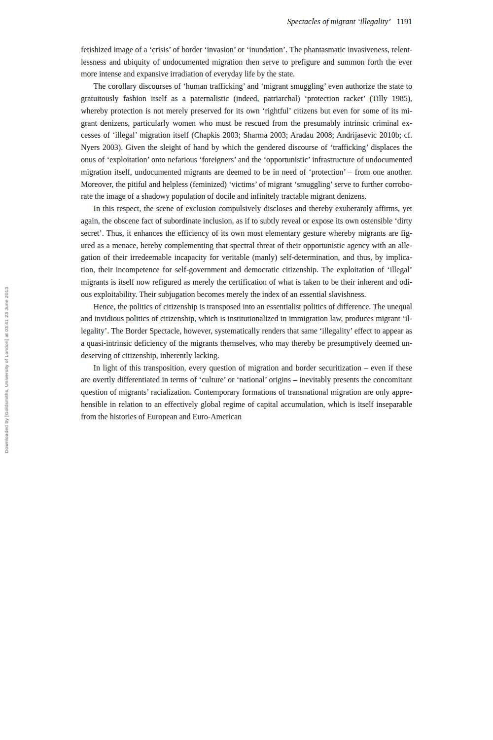Downloaded by [Goldsmiths, University of London] at 03:41 23 June 2013
Spectacles of migrant ‘illegality’ 1191
fetishized image of a ‘crisis’ of border ‘invasion’ or ‘inundation’. The phantasmatic invasiveness, relentlessness and ubiquity of undocumented migration then serve to prefigure and summon forth the ever more intense and expansive irradiation of everyday life by the state.
The corollary discourses of ‘human trafficking’ and ‘migrant smuggling’ even authorize the state to gratuitously fashion itself as a paternalistic (indeed, patriarchal) ‘protection racket’ (Tilly 1985), whereby protection is not merely preserved for its own ‘rightful’ citizens but even for some of its migrant denizens, particularly women who must be rescued from the presumably intrinsic criminal excesses of ‘illegal’ migration itself (Chapkis 2003; Sharma 2003; Aradau 2008; Andrijasevic 2010b; cf. Nyers 2003). Given the sleight of hand by which the gendered discourse of ‘trafficking’ displaces the onus of ‘exploitation’ onto nefarious ‘foreigners’ and the ‘opportunistic’ infrastructure of undocumented migration itself, undocumented migrants are deemed to be in need of ‘protection’ – from one another. Moreover, the pitiful and helpless (feminized) ‘victims’ of migrant ‘smuggling’ serve to further corroborate the image of a shadowy population of docile and infinitely tractable migrant denizens.
In this respect, the scene of exclusion compulsively discloses and thereby exuberantly affirms, yet again, the obscene fact of subordinate inclusion, as if to subtly reveal or expose its own ostensible ‘dirty secret’. Thus, it enhances the efficiency of its own most elementary gesture whereby migrants are figured as a menace, hereby complementing that spectral threat of their opportunistic agency with an allegation of their irredeemable incapacity for veritable (manly) self-determination, and thus, by implication, their incompetence for self-government and democratic citizenship. The exploitation of ‘illegal’ migrants is itself now refigured as merely the certification of what is taken to be their inherent and odious exploitability. Their subjugation becomes merely the index of an essential slavishness.
Hence, the politics of citizenship is transposed into an essentialist politics of difference. The unequal and invidious politics of citizenship, which is institutionalized in immigration law, produces migrant ‘illegality’. The Border Spectacle, however, systematically renders that same ‘illegality’ effect to appear as a quasi-intrinsic deficiency of the migrants themselves, who may thereby be presumptively deemed undeserving of citizenship, inherently lacking.
In light of this transposition, every question of migration and border securitization – even if these are overtly differentiated in terms of ‘culture’ or ‘national’ origins – inevitably presents the concomitant question of migrants’ racialization. Contemporary formations of transnational migration are only apprehensible in relation to an effectively global regime of capital accumulation, which is itself inseparable from the histories of European and Euro-American